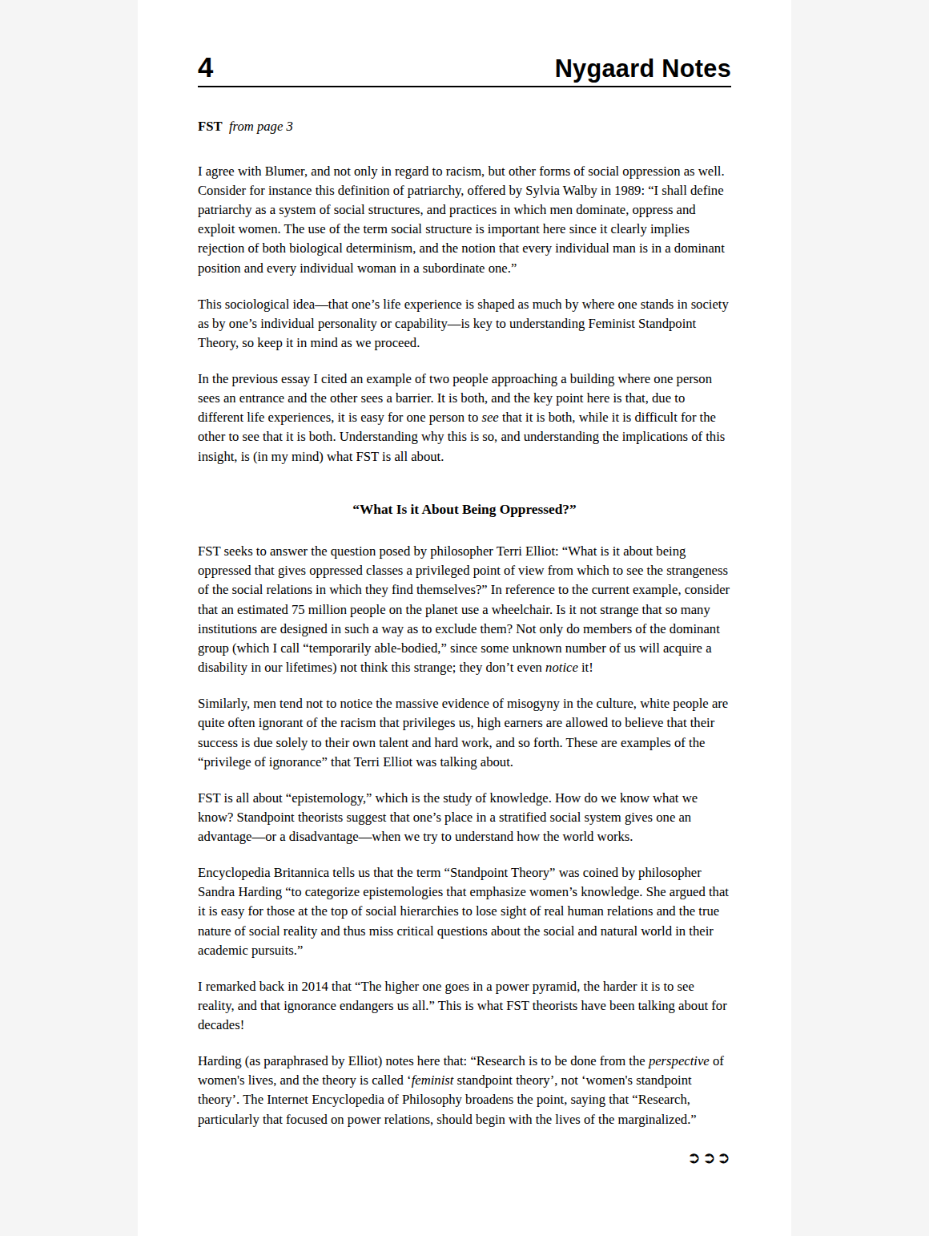4
Nygaard Notes
FST from page 3
I agree with Blumer, and not only in regard to racism, but other forms of social oppression as well. Consider for instance this definition of patriarchy, offered by Sylvia Walby in 1989: “I shall define patriarchy as a system of social structures, and practices in which men dominate, oppress and exploit women. The use of the term social structure is important here since it clearly implies rejection of both biological determinism, and the notion that every individual man is in a dominant position and every individual woman in a subordinate one.”
This sociological idea—that one’s life experience is shaped as much by where one stands in society as by one’s individual personality or capability—is key to understanding Feminist Standpoint Theory, so keep it in mind as we proceed.
In the previous essay I cited an example of two people approaching a building where one person sees an entrance and the other sees a barrier. It is both, and the key point here is that, due to different life experiences, it is easy for one person to see that it is both, while it is difficult for the other to see that it is both. Understanding why this is so, and understanding the implications of this insight, is (in my mind) what FST is all about.
“What Is it About Being Oppressed?”
FST seeks to answer the question posed by philosopher Terri Elliot: “What is it about being oppressed that gives oppressed classes a privileged point of view from which to see the strangeness of the social relations in which they find themselves?” In reference to the current example, consider that an estimated 75 million people on the planet use a wheelchair. Is it not strange that so many institutions are designed in such a way as to exclude them? Not only do members of the dominant group (which I call “temporarily able-bodied,” since some unknown number of us will acquire a disability in our lifetimes) not think this strange; they don’t even notice it!
Similarly, men tend not to notice the massive evidence of misogyny in the culture, white people are quite often ignorant of the racism that privileges us, high earners are allowed to believe that their success is due solely to their own talent and hard work, and so forth. These are examples of the “privilege of ignorance” that Terri Elliot was talking about.
FST is all about “epistemology,” which is the study of knowledge. How do we know what we know? Standpoint theorists suggest that one’s place in a stratified social system gives one an advantage—or a disadvantage—when we try to understand how the world works.
Encyclopedia Britannica tells us that the term “Standpoint Theory” was coined by philosopher Sandra Harding “to categorize epistemologies that emphasize women’s knowledge. She argued that it is easy for those at the top of social hierarchies to lose sight of real human relations and the true nature of social reality and thus miss critical questions about the social and natural world in their academic pursuits.”
I remarked back in 2014 that “The higher one goes in a power pyramid, the harder it is to see reality, and that ignorance endangers us all.” This is what FST theorists have been talking about for decades!
Harding (as paraphrased by Elliot) notes here that: “Research is to be done from the perspective of women's lives, and the theory is called ‘feminist standpoint theory’, not ‘women's standpoint theory’. The Internet Encyclopedia of Philosophy broadens the point, saying that “Research, particularly that focused on power relations, should begin with the lives of the marginalized.”
➲➲➲